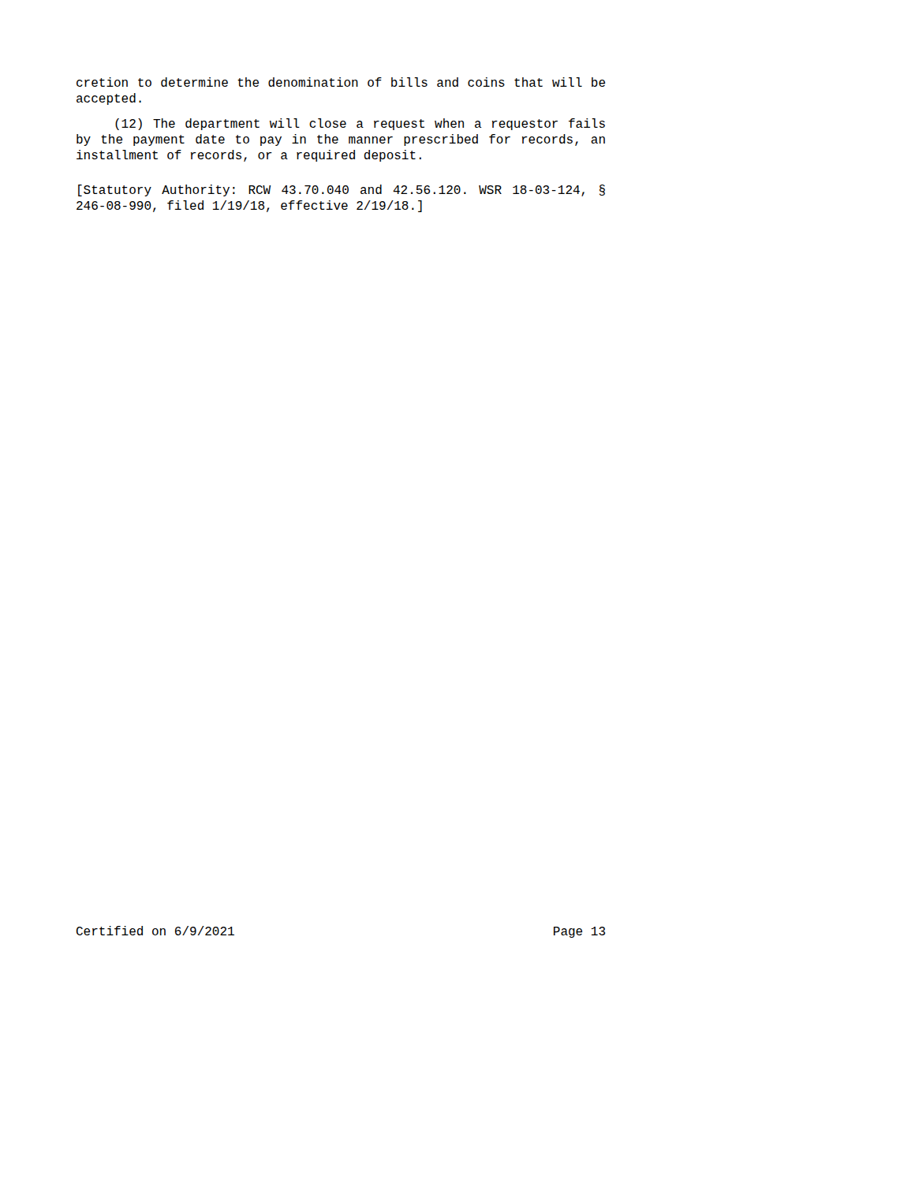cretion to determine the denomination of bills and coins that will be accepted.
(12) The department will close a request when a requestor fails by the payment date to pay in the manner prescribed for records, an installment of records, or a required deposit.
[Statutory Authority: RCW 43.70.040 and 42.56.120. WSR 18-03-124, § 246-08-990, filed 1/19/18, effective 2/19/18.]
Certified on 6/9/2021 Page 13